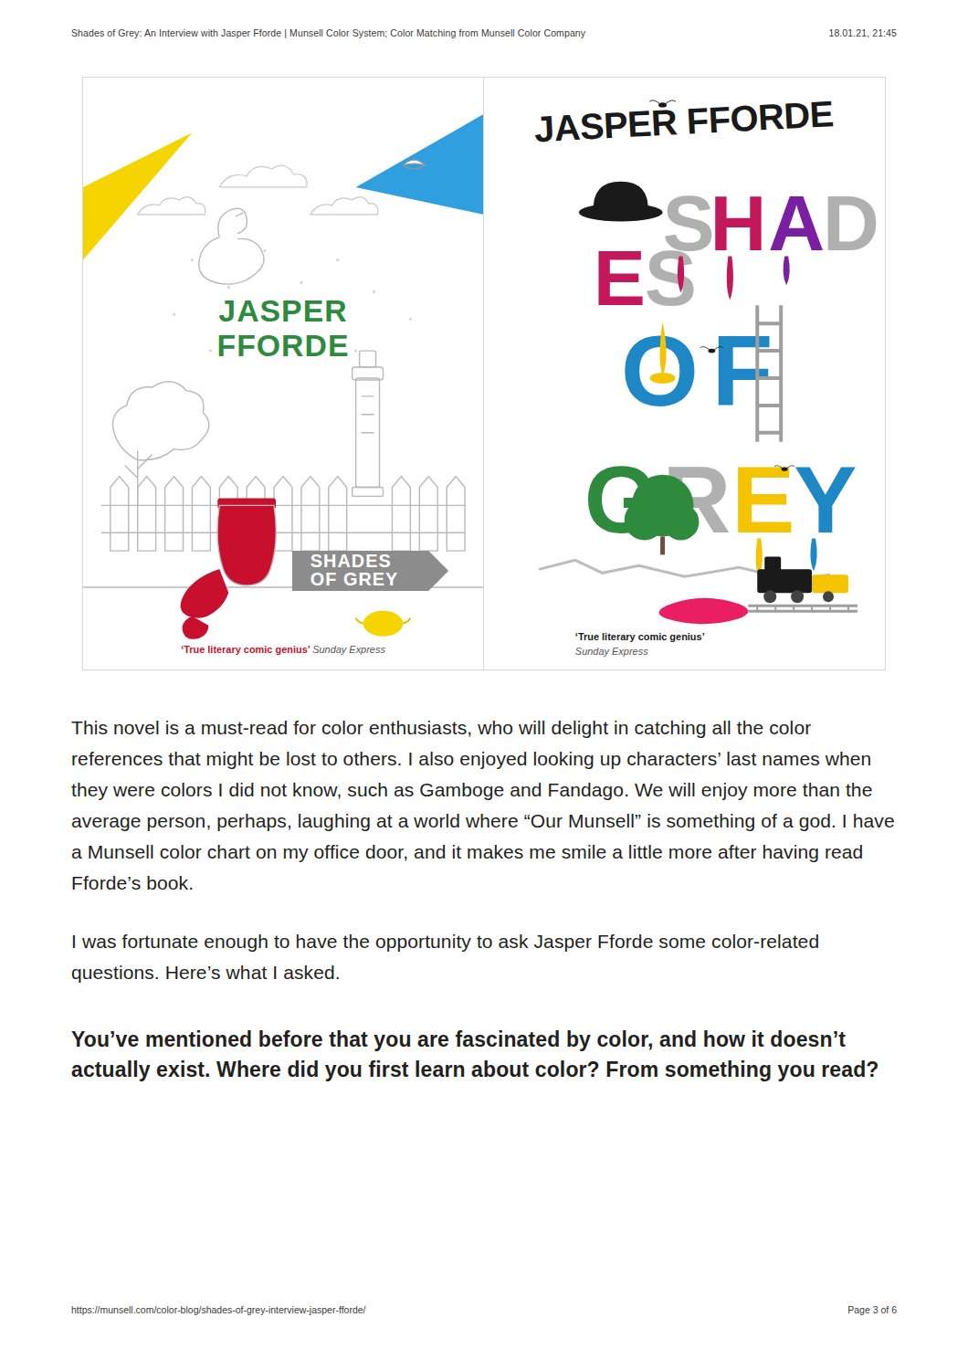Shades of Grey: An Interview with Jasper Fforde | Munsell Color System; Color Matching from Munsell Color Company 18.01.21, 21:45
JASPER FFORDE SHADES OF GREY ‘True literary comic genius’ Sunday Express
JASPER FFORDE S H A D E S O F G R E Y ‘True literary comic genius’ Sunday Express
This novel is a must-read for color enthusiasts, who will delight in catching all the color references that might be lost to others. I also enjoyed looking up characters’ last names when they were colors I did not know, such as Gamboge and Fandago. We will enjoy more than the average person, perhaps, laughing at a world where “Our Munsell” is something of a god. I have a Munsell color chart on my office door, and it makes me smile a little more after having read Fforde’s book.
I was fortunate enough to have the opportunity to ask Jasper Fforde some color-related questions. Here’s what I asked.
You’ve mentioned before that you are fascinated by color, and how it doesn’t actually exist. Where did you first learn about color? From something you read?
https://munsell.com/color-blog/shades-of-grey-interview-jasper-fforde/ Page 3 of 6